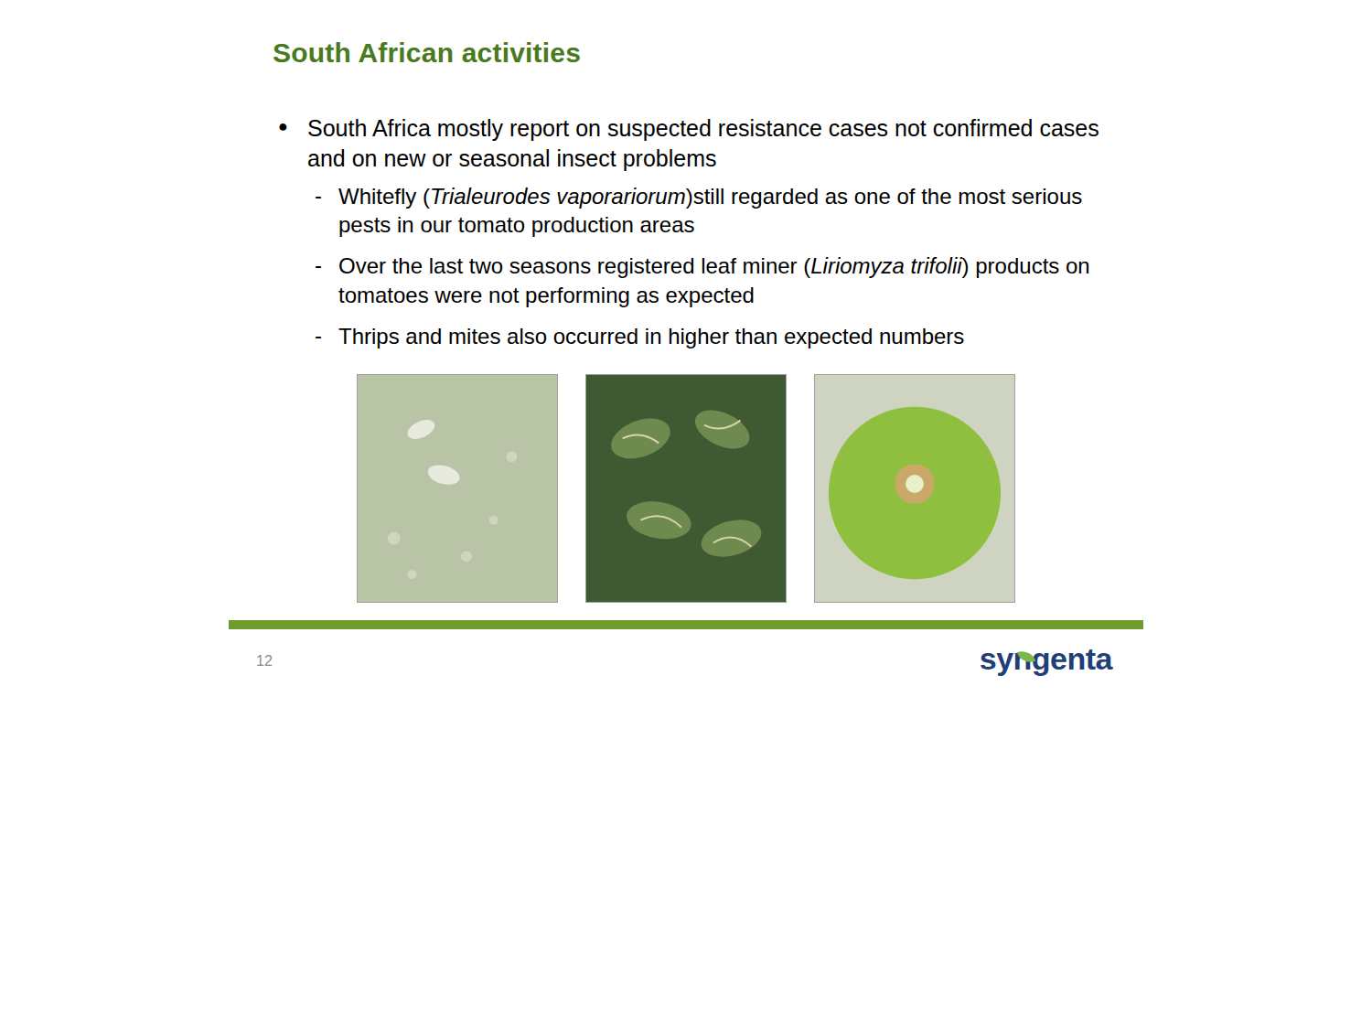South African activities
South Africa mostly report on suspected resistance cases not confirmed cases and on new or seasonal insect problems
Whitefly (Trialeurodes vaporariorum)still regarded as one of the most serious pests in our tomato production areas
Over the last two seasons registered leaf miner (Liriomyza trifolii) products on tomatoes were not performing as expected
Thrips and mites also occurred in higher than expected numbers
12
syn genta